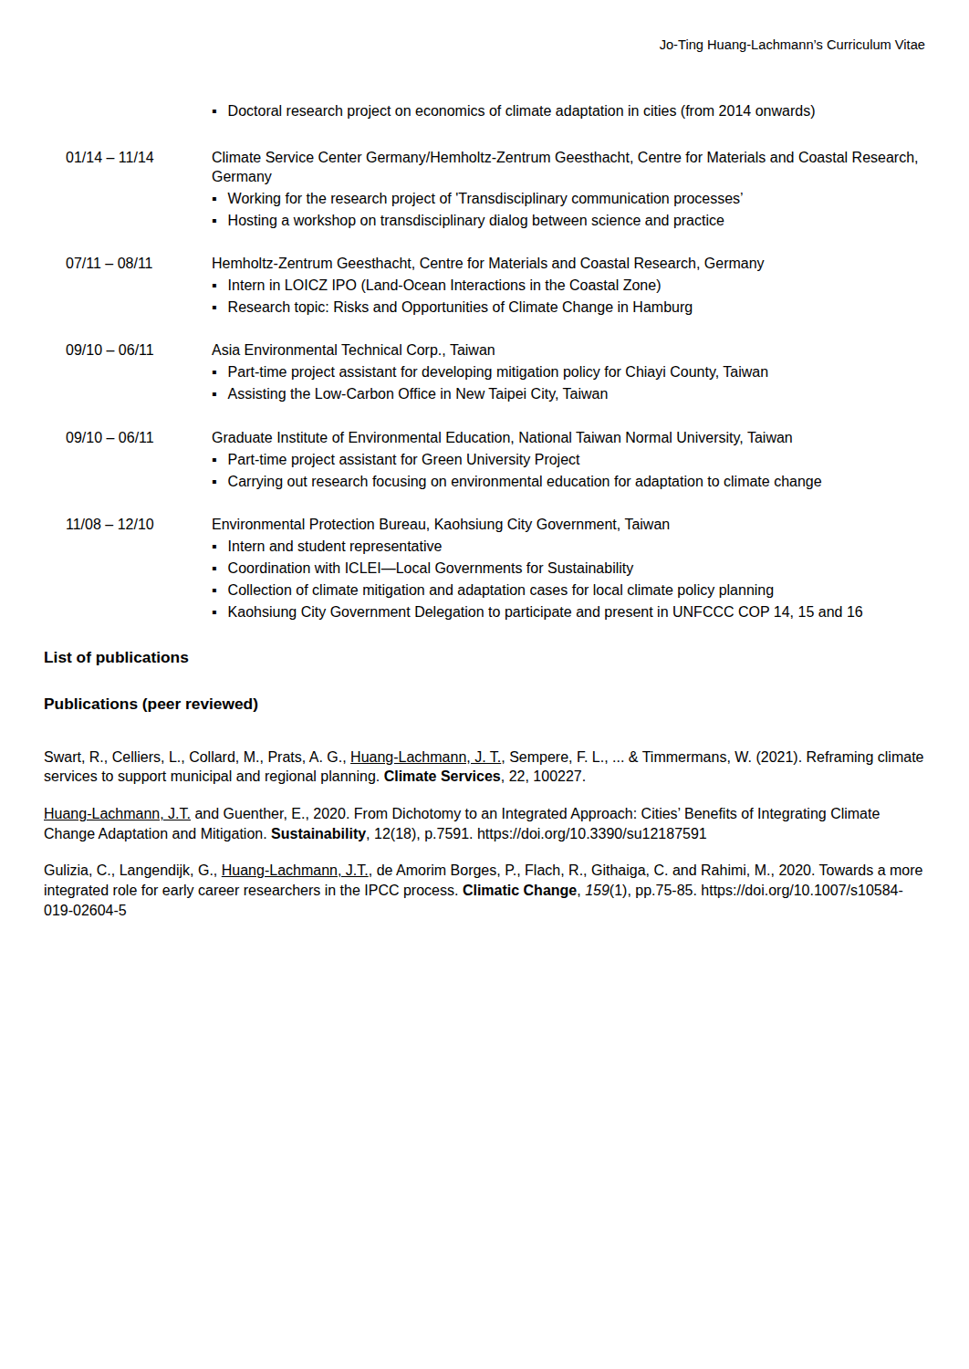Jo-Ting Huang-Lachmann’s Curriculum Vitae
Doctoral research project on economics of climate adaptation in cities (from 2014 onwards)
01/14 – 11/14
Climate Service Center Germany/Hemholtz-Zentrum Geesthacht, Centre for Materials and Coastal Research, Germany
Working for the research project of 'Transdisciplinary communication processes’
Hosting a workshop on transdisciplinary dialog between science and practice
07/11 – 08/11
Hemholtz-Zentrum Geesthacht, Centre for Materials and Coastal Research, Germany
Intern in LOICZ IPO (Land-Ocean Interactions in the Coastal Zone)
Research topic: Risks and Opportunities of Climate Change in Hamburg
09/10 – 06/11
Asia Environmental Technical Corp., Taiwan
Part-time project assistant for developing mitigation policy for Chiayi County, Taiwan
Assisting the Low-Carbon Office in New Taipei City, Taiwan
09/10 – 06/11
Graduate Institute of Environmental Education, National Taiwan Normal University, Taiwan
Part-time project assistant for Green University Project
Carrying out research focusing on environmental education for adaptation to climate change
11/08 – 12/10
Environmental Protection Bureau, Kaohsiung City Government, Taiwan
Intern and student representative
Coordination with ICLEI—Local Governments for Sustainability
Collection of climate mitigation and adaptation cases for local climate policy planning
Kaohsiung City Government Delegation to participate and present in UNFCCC COP 14, 15 and 16
List of publications
Publications (peer reviewed)
Swart, R., Celliers, L., Collard, M., Prats, A. G., Huang-Lachmann, J. T., Sempere, F. L., ... & Timmermans, W. (2021). Reframing climate services to support municipal and regional planning. Climate Services, 22, 100227.
Huang-Lachmann, J.T. and Guenther, E., 2020. From Dichotomy to an Integrated Approach: Cities’ Benefits of Integrating Climate Change Adaptation and Mitigation. Sustainability, 12(18), p.7591. https://doi.org/10.3390/su12187591
Gulizia, C., Langendijk, G., Huang-Lachmann, J.T., de Amorim Borges, P., Flach, R., Githaiga, C. and Rahimi, M., 2020. Towards a more integrated role for early career researchers in the IPCC process. Climatic Change, 159(1), pp.75-85. https://doi.org/10.1007/s10584-019-02604-5